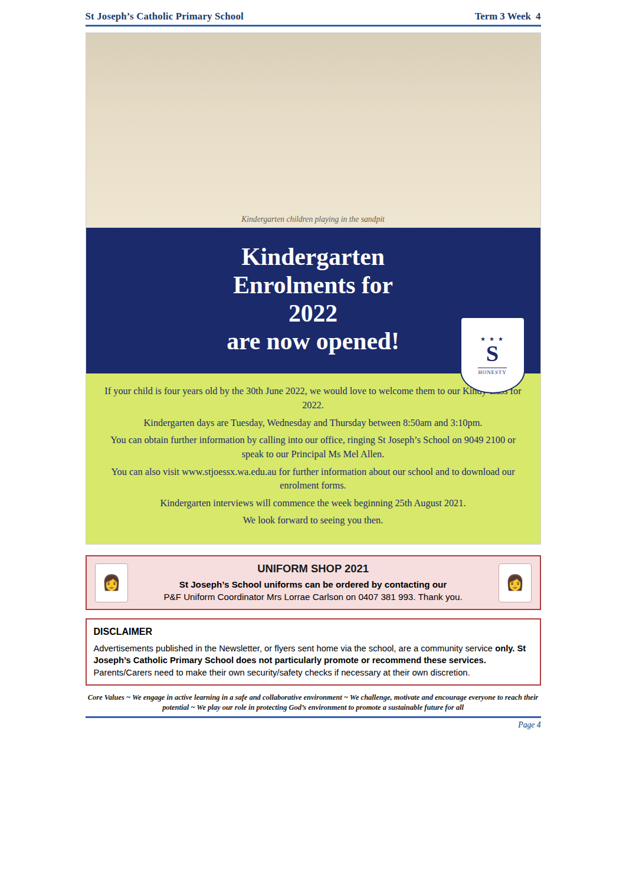St Joseph’s Catholic Primary School
Term 3 Week 4
Kindergarten children playing in the sandpit
Kindergarten
Enrolments for
2022
are now opened!
★ ★ ★
S
HONESTY
If your child is four years old by the 30th June 2022, we would love to welcome them to our Kindy class for 2022.
Kindergarten days are Tuesday, Wednesday and Thursday between 8:50am and 3:10pm.
You can obtain further information by calling into our office, ringing St Joseph’s School on 9049 2100 or speak to our Principal Ms Mel Allen.
You can also visit www.stjoessx.wa.edu.au for further information about our school and to download our enrolment forms.
Kindergarten interviews will commence the week beginning 25th August 2021.
We look forward to seeing you then.
👩
UNIFORM SHOP 2021
St Joseph’s School uniforms can be ordered by contacting our
P&F Uniform Coordinator Mrs Lorrae Carlson on 0407 381 993. Thank you.
👩
DISCLAIMER
Advertisements published in the Newsletter, or flyers sent home via the school, are a community service only. St Joseph’s Catholic Primary School does not particularly promote or recommend these services. Parents/Carers need to make their own security/safety checks if necessary at their own discretion.
Core Values ~ We engage in active learning in a safe and collaborative environment ~ We challenge, motivate and encourage everyone to reach their potential ~ We play our role in protecting God’s environment to promote a sustainable future for all
Page 4